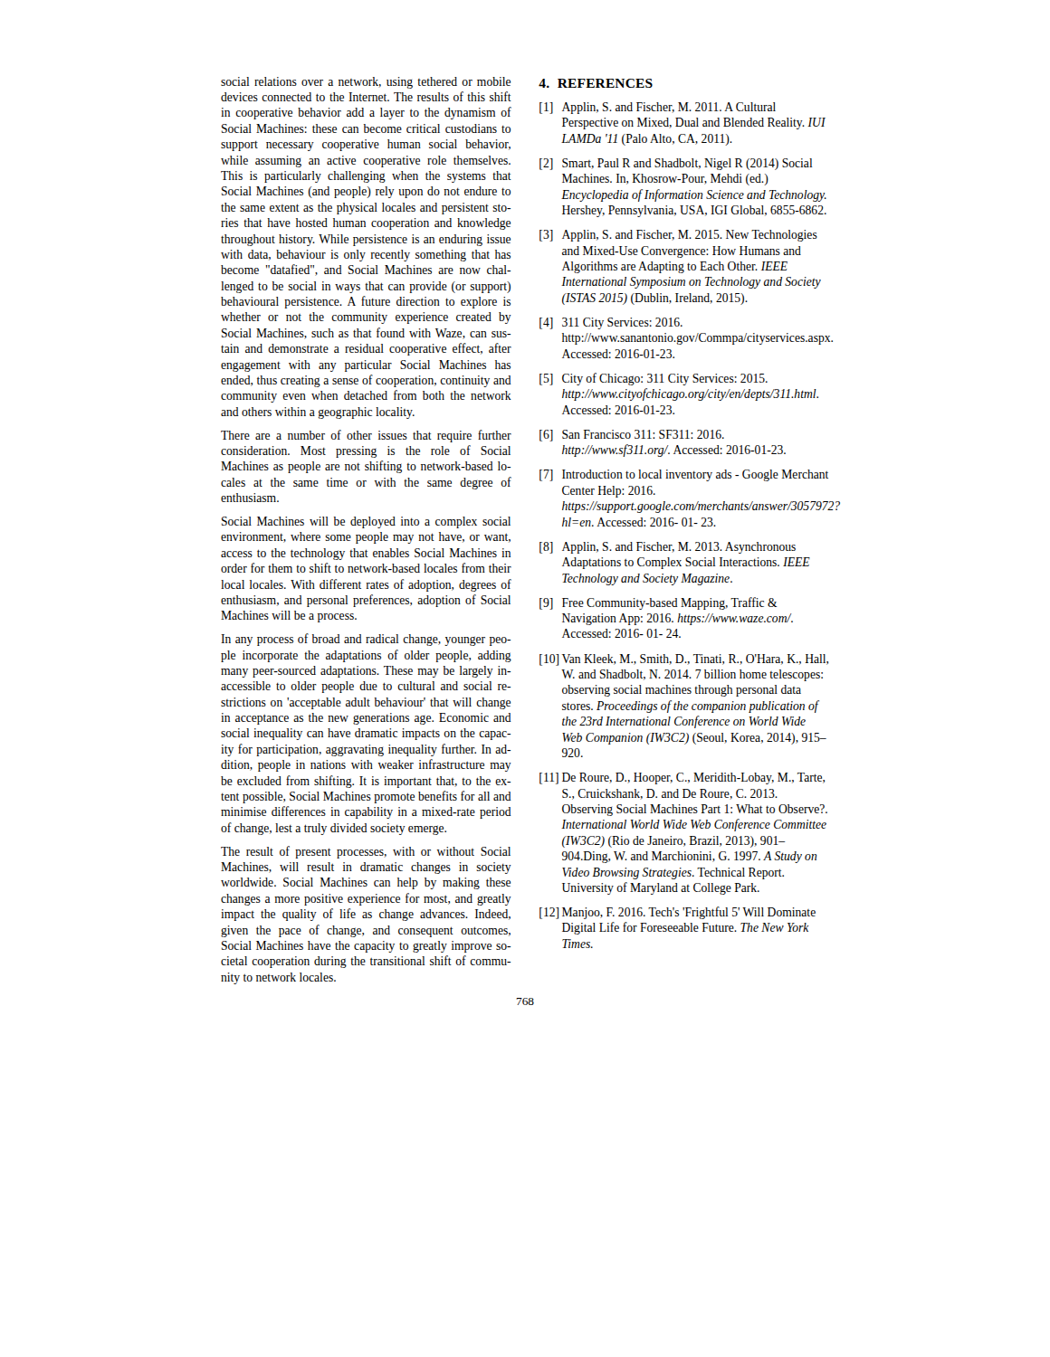social relations over a network, using tethered or mobile devices connected to the Internet. The results of this shift in cooperative behavior add a layer to the dynamism of Social Machines: these can become critical custodians to support necessary cooperative human social behavior, while assuming an active cooperative role themselves. This is particularly challenging when the systems that Social Machines (and people) rely upon do not endure to the same extent as the physical locales and persistent stories that have hosted human cooperation and knowledge throughout history. While persistence is an enduring issue with data, behaviour is only recently something that has become "datafied", and Social Machines are now challenged to be social in ways that can provide (or support) behavioural persistence. A future direction to explore is whether or not the community experience created by Social Machines, such as that found with Waze, can sustain and demonstrate a residual cooperative effect, after engagement with any particular Social Machines has ended, thus creating a sense of cooperation, continuity and community even when detached from both the network and others within a geographic locality.
There are a number of other issues that require further consideration. Most pressing is the role of Social Machines as people are not shifting to network-based locales at the same time or with the same degree of enthusiasm.
Social Machines will be deployed into a complex social environment, where some people may not have, or want, access to the technology that enables Social Machines in order for them to shift to network-based locales from their local locales. With different rates of adoption, degrees of enthusiasm, and personal preferences, adoption of Social Machines will be a process.
In any process of broad and radical change, younger people incorporate the adaptations of older people, adding many peer-sourced adaptations. These may be largely inaccessible to older people due to cultural and social restrictions on 'acceptable adult behaviour' that will change in acceptance as the new generations age. Economic and social inequality can have dramatic impacts on the capacity for participation, aggravating inequality further. In addition, people in nations with weaker infrastructure may be excluded from shifting. It is important that, to the extent possible, Social Machines promote benefits for all and minimise differences in capability in a mixed-rate period of change, lest a truly divided society emerge.
The result of present processes, with or without Social Machines, will result in dramatic changes in society worldwide. Social Machines can help by making these changes a more positive experience for most, and greatly impact the quality of life as change advances. Indeed, given the pace of change, and consequent outcomes, Social Machines have the capacity to greatly improve societal cooperation during the transitional shift of community to network locales.
4. REFERENCES
[1] Applin, S. and Fischer, M. 2011. A Cultural Perspective on Mixed, Dual and Blended Reality. IUI LAMDa '11 (Palo Alto, CA, 2011).
[2] Smart, Paul R and Shadbolt, Nigel R (2014) Social Machines. In, Khosrow-Pour, Mehdi (ed.) Encyclopedia of Information Science and Technology. Hershey, Pennsylvania, USA, IGI Global, 6855-6862.
[3] Applin, S. and Fischer, M. 2015. New Technologies and Mixed-Use Convergence: How Humans and Algorithms are Adapting to Each Other. IEEE International Symposium on Technology and Society (ISTAS 2015) (Dublin, Ireland, 2015).
[4] 311 City Services: 2016. http://www.sanantonio.gov/Commpa/cityservices.aspx. Accessed: 2016-01-23.
[5] City of Chicago: 311 City Services: 2015. http://www.cityofchicago.org/city/en/depts/311.html. Accessed: 2016-01-23.
[6] San Francisco 311: SF311: 2016. http://www.sf311.org/. Accessed: 2016-01-23.
[7] Introduction to local inventory ads - Google Merchant Center Help: 2016. https://support.google.com/merchants/answer/3057972?hl=en. Accessed: 2016- 01- 23.
[8] Applin, S. and Fischer, M. 2013. Asynchronous Adaptations to Complex Social Interactions. IEEE Technology and Society Magazine.
[9] Free Community-based Mapping, Traffic & Navigation App: 2016. https://www.waze.com/. Accessed: 2016- 01- 24.
[10] Van Kleek, M., Smith, D., Tinati, R., O'Hara, K., Hall, W. and Shadbolt, N. 2014. 7 billion home telescopes: observing social machines through personal data stores. Proceedings of the companion publication of the 23rd International Conference on World Wide Web Companion (IW3C2) (Seoul, Korea, 2014), 915–920.
[11] De Roure, D., Hooper, C., Meridith-Lobay, M., Tarte, S., Cruickshank, D. and De Roure, C. 2013. Observing Social Machines Part 1: What to Observe?. International World Wide Web Conference Committee (IW3C2) (Rio de Janeiro, Brazil, 2013), 901–904.Ding, W. and Marchionini, G. 1997. A Study on Video Browsing Strategies. Technical Report. University of Maryland at College Park.
[12] Manjoo, F. 2016. Tech's 'Frightful 5' Will Dominate Digital Life for Foreseeable Future. The New York Times.
768